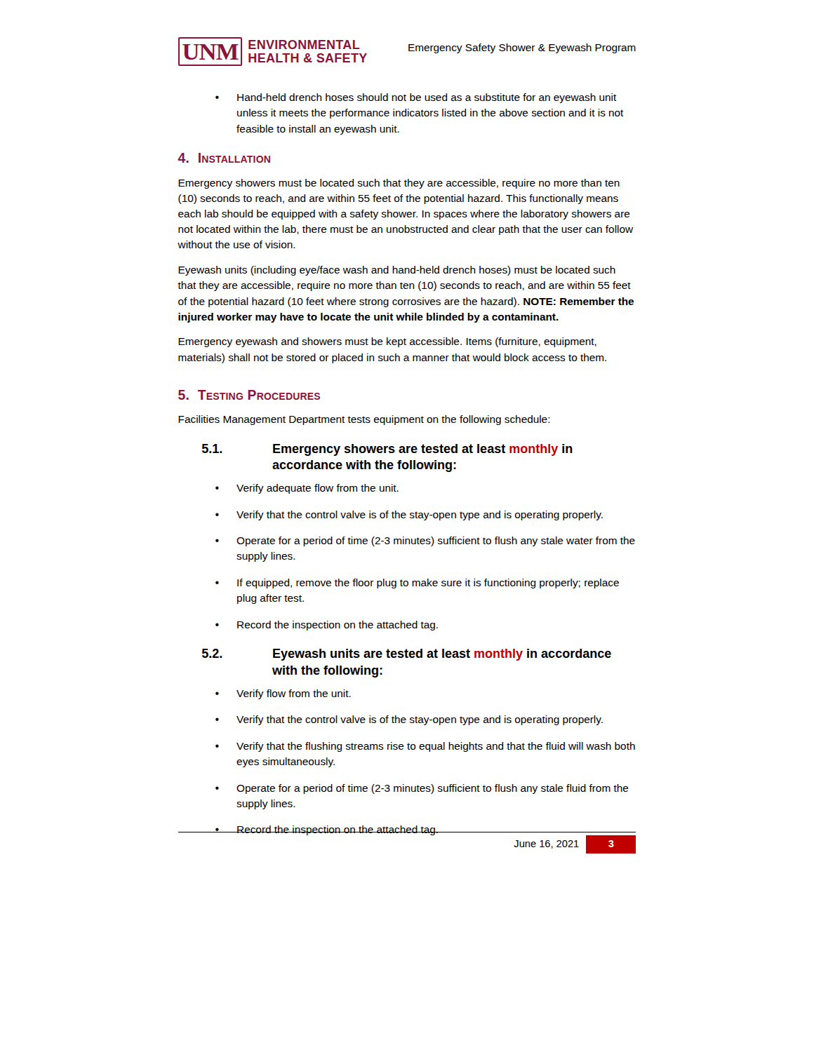UNM
ENVIRONMENTAL HEALTH & SAFETY
Emergency Safety Shower & Eyewash Program
Hand-held drench hoses should not be used as a substitute for an eyewash unit unless it meets the performance indicators listed in the above section and it is not feasible to install an eyewash unit.
4. INSTALLATION
Emergency showers must be located such that they are accessible, require no more than ten (10) seconds to reach, and are within 55 feet of the potential hazard. This functionally means each lab should be equipped with a safety shower. In spaces where the laboratory showers are not located within the lab, there must be an unobstructed and clear path that the user can follow without the use of vision.
Eyewash units (including eye/face wash and hand-held drench hoses) must be located such that they are accessible, require no more than ten (10) seconds to reach, and are within 55 feet of the potential hazard (10 feet where strong corrosives are the hazard). NOTE: Remember the injured worker may have to locate the unit while blinded by a contaminant.
Emergency eyewash and showers must be kept accessible. Items (furniture, equipment, materials) shall not be stored or placed in such a manner that would block access to them.
5. TESTING PROCEDURES
Facilities Management Department tests equipment on the following schedule:
5.1. Emergency showers are tested at least monthly in accordance with the following:
Verify adequate flow from the unit.
Verify that the control valve is of the stay-open type and is operating properly.
Operate for a period of time (2-3 minutes) sufficient to flush any stale water from the supply lines.
If equipped, remove the floor plug to make sure it is functioning properly; replace plug after test.
Record the inspection on the attached tag.
5.2. Eyewash units are tested at least monthly in accordance with the following:
Verify flow from the unit.
Verify that the control valve is of the stay-open type and is operating properly.
Verify that the flushing streams rise to equal heights and that the fluid will wash both eyes simultaneously.
Operate for a period of time (2-3 minutes) sufficient to flush any stale fluid from the supply lines.
Record the inspection on the attached tag.
June 16, 2021
3